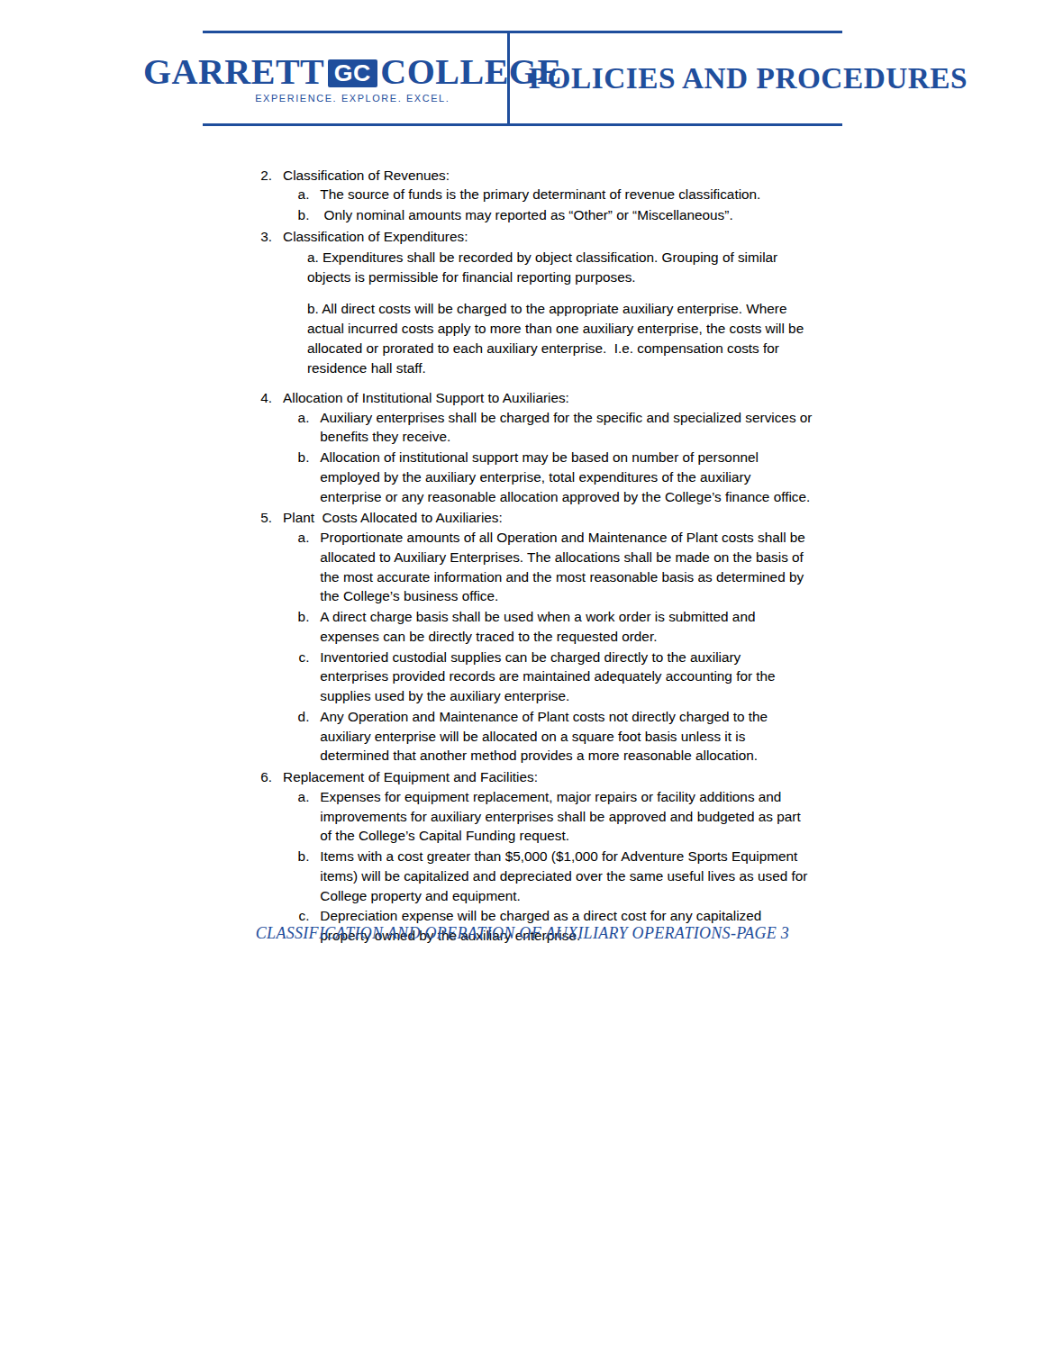GARRETTGCCOLLEGE
EXPERIENCE. EXPLORE. EXCEL.
POLICIES AND PROCEDURES
Classification of Revenues:
The source of funds is the primary determinant of revenue classification.
Only nominal amounts may reported as “Other” or “Miscellaneous”.
Classification of Expenditures:
a. Expenditures shall be recorded by object classification. Grouping of similar objects is permissible for financial reporting purposes.
b. All direct costs will be charged to the appropriate auxiliary enterprise. Where actual incurred costs apply to more than one auxiliary enterprise, the costs will be allocated or prorated to each auxiliary enterprise. I.e. compensation costs for residence hall staff.
Allocation of Institutional Support to Auxiliaries:
Auxiliary enterprises shall be charged for the specific and specialized services or benefits they receive.
Allocation of institutional support may be based on number of personnel employed by the auxiliary enterprise, total expenditures of the auxiliary enterprise or any reasonable allocation approved by the College’s finance office.
Plant Costs Allocated to Auxiliaries:
Proportionate amounts of all Operation and Maintenance of Plant costs shall be allocated to Auxiliary Enterprises. The allocations shall be made on the basis of the most accurate information and the most reasonable basis as determined by the College’s business office.
A direct charge basis shall be used when a work order is submitted and expenses can be directly traced to the requested order.
Inventoried custodial supplies can be charged directly to the auxiliary enterprises provided records are maintained adequately accounting for the supplies used by the auxiliary enterprise.
Any Operation and Maintenance of Plant costs not directly charged to the auxiliary enterprise will be allocated on a square foot basis unless it is determined that another method provides a more reasonable allocation.
Replacement of Equipment and Facilities:
Expenses for equipment replacement, major repairs or facility additions and improvements for auxiliary enterprises shall be approved and budgeted as part of the College’s Capital Funding request.
Items with a cost greater than $5,000 ($1,000 for Adventure Sports Equipment items) will be capitalized and depreciated over the same useful lives as used for College property and equipment.
Depreciation expense will be charged as a direct cost for any capitalized property owned by the auxiliary enterprise.
CLASSIFICATION AND OPERATION OF AUXILIARY OPERATIONS-PAGE 3